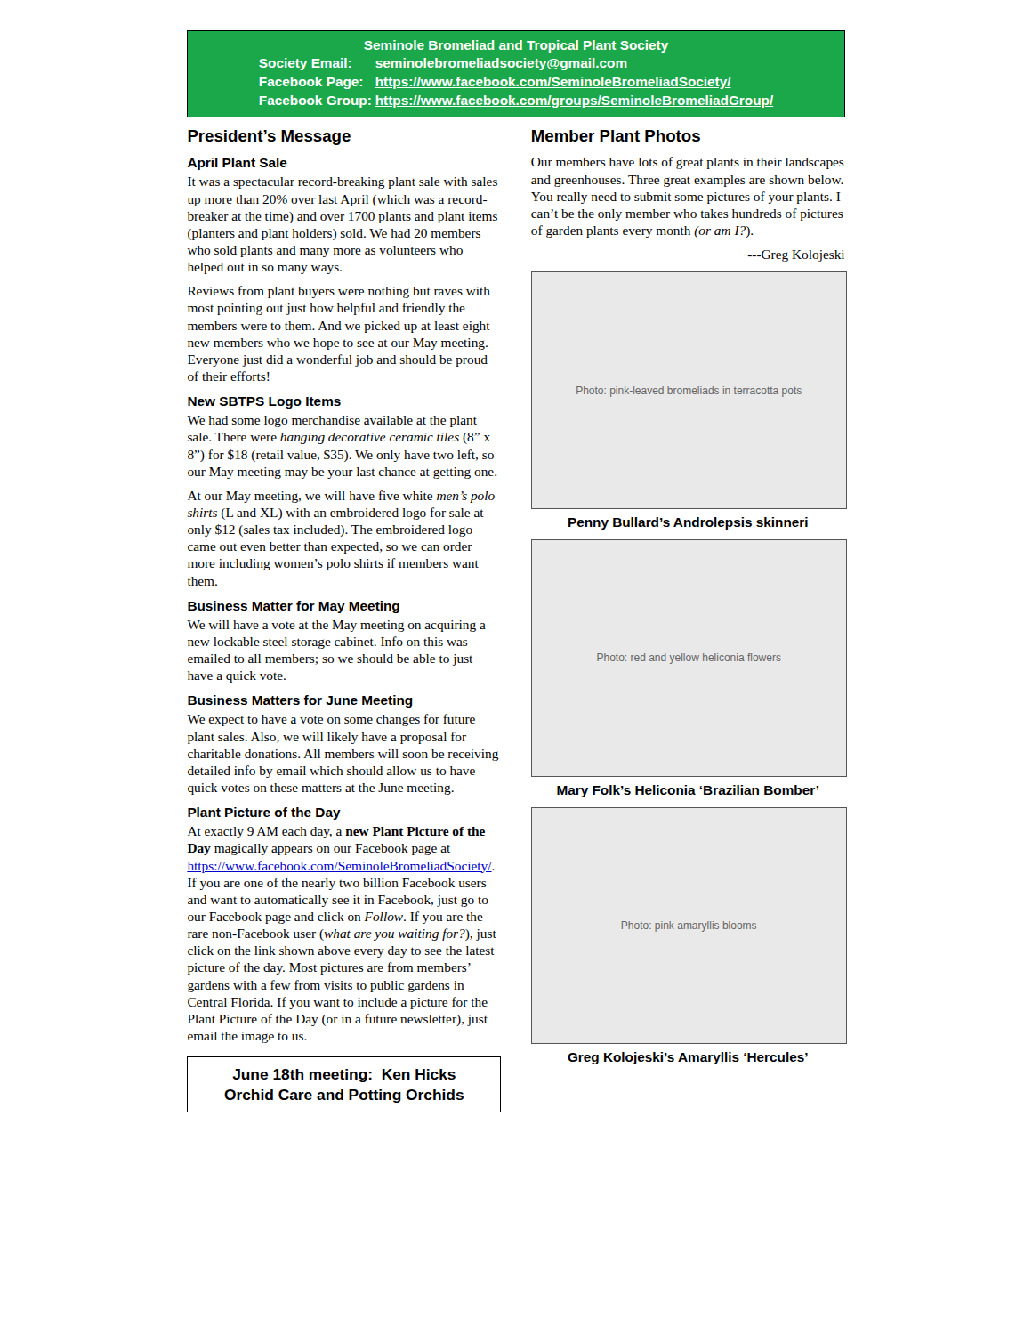Seminole Bromeliad and Tropical Plant Society
| Society Email: | seminolebromeliadsociety@gmail.com |
| Facebook Page: | https://www.facebook.com/SeminoleBromeliadSociety/ |
| Facebook Group: | https://www.facebook.com/groups/SeminoleBromeliadGroup/ |
President’s Message
April Plant Sale
It was a spectacular record-breaking plant sale with sales up more than 20% over last April (which was a record-breaker at the time) and over 1700 plants and plant items (planters and plant holders) sold. We had 20 members who sold plants and many more as volunteers who helped out in so many ways.
Reviews from plant buyers were nothing but raves with most pointing out just how helpful and friendly the members were to them. And we picked up at least eight new members who we hope to see at our May meeting. Everyone just did a wonderful job and should be proud of their efforts!
New SBTPS Logo Items
We had some logo merchandise available at the plant sale. There were hanging decorative ceramic tiles (8” x 8”) for $18 (retail value, $35). We only have two left, so our May meeting may be your last chance at getting one.
At our May meeting, we will have five white men’s polo shirts (L and XL) with an embroidered logo for sale at only $12 (sales tax included). The embroidered logo came out even better than expected, so we can order more including women’s polo shirts if members want them.
Business Matter for May Meeting
We will have a vote at the May meeting on acquiring a new lockable steel storage cabinet. Info on this was emailed to all members; so we should be able to just have a quick vote.
Business Matters for June Meeting
We expect to have a vote on some changes for future plant sales. Also, we will likely have a proposal for charitable donations. All members will soon be receiving detailed info by email which should allow us to have quick votes on these matters at the June meeting.
Plant Picture of the Day
At exactly 9 AM each day, a new Plant Picture of the Day magically appears on our Facebook page at https://www.facebook.com/SeminoleBromeliadSociety/.
If you are one of the nearly two billion Facebook users and want to automatically see it in Facebook, just go to our Facebook page and click on Follow. If you are the rare non-Facebook user (what are you waiting for?), just click on the link shown above every day to see the latest picture of the day. Most pictures are from members’ gardens with a few from visits to public gardens in Central Florida. If you want to include a picture for the Plant Picture of the Day (or in a future newsletter), just email the image to us.
June 18th meeting: Ken Hicks
Orchid Care and Potting Orchids
Member Plant Photos
Our members have lots of great plants in their landscapes and greenhouses. Three great examples are shown below. You really need to submit some pictures of your plants. I can’t be the only member who takes hundreds of pictures of garden plants every month (or am I?).
---Greg Kolojeski
Photo: pink-leaved bromeliads in terracotta pots
Penny Bullard’s Androlepsis skinneri
Photo: red and yellow heliconia flowers
Mary Folk’s Heliconia ‘Brazilian Bomber’
Photo: pink amaryllis blooms
Greg Kolojeski’s Amaryllis ‘Hercules’